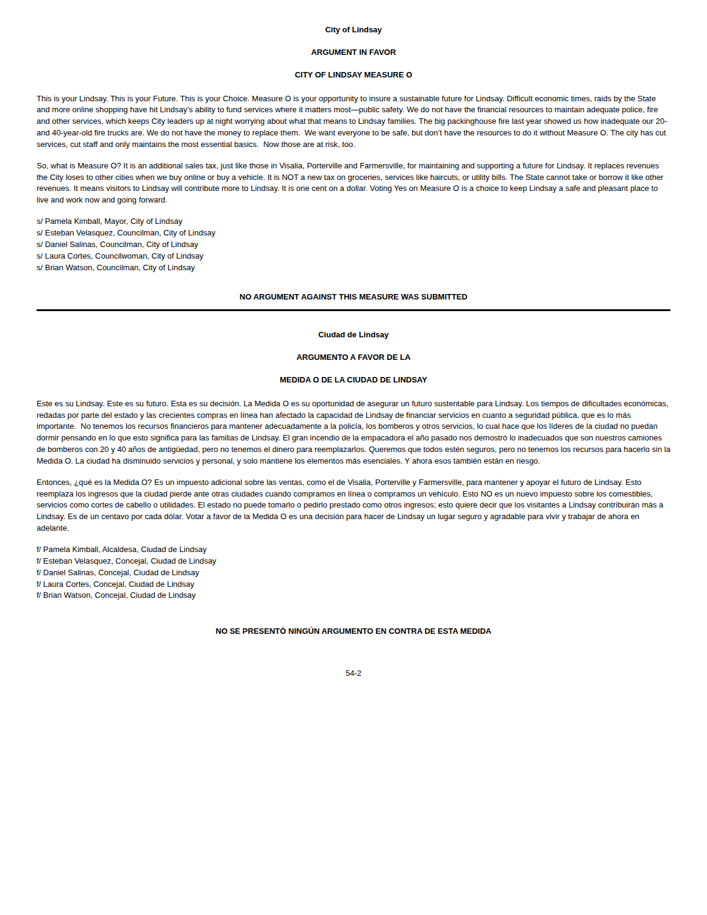City of Lindsay
ARGUMENT IN FAVOR
CITY OF LINDSAY MEASURE O
This is your Lindsay. This is your Future. This is your Choice. Measure O is your opportunity to insure a sustainable future for Lindsay. Difficult economic times, raids by the State and more online shopping have hit Lindsay’s ability to fund services where it matters most—public safety. We do not have the financial resources to maintain adequate police, fire and other services, which keeps City leaders up at night worrying about what that means to Lindsay families. The big packinghouse fire last year showed us how inadequate our 20-and 40-year-old fire trucks are. We do not have the money to replace them. We want everyone to be safe, but don’t have the resources to do it without Measure O. The city has cut services, cut staff and only maintains the most essential basics. Now those are at risk, too.
So, what is Measure O? It is an additional sales tax, just like those in Visalia, Porterville and Farmersville, for maintaining and supporting a future for Lindsay. It replaces revenues the City loses to other cities when we buy online or buy a vehicle. It is NOT a new tax on groceries, services like haircuts, or utility bills. The State cannot take or borrow it like other revenues. It means visitors to Lindsay will contribute more to Lindsay. It is one cent on a dollar. Voting Yes on Measure O is a choice to keep Lindsay a safe and pleasant place to live and work now and going forward.
s/ Pamela Kimball, Mayor, City of Lindsay
s/ Esteban Velasquez, Councilman, City of Lindsay
s/ Daniel Salinas, Councilman, City of Lindsay
s/ Laura Cortes, Councilwoman, City of Lindsay
s/ Brian Watson, Councilman, City of Lindsay
NO ARGUMENT AGAINST THIS MEASURE WAS SUBMITTED
Ciudad de Lindsay
ARGUMENTO A FAVOR DE LA
MEDIDA O DE LA CIUDAD DE LINDSAY
Este es su Lindsay. Este es su futuro. Esta es su decisión. La Medida O es su oportunidad de asegurar un futuro sustentable para Lindsay. Los tiempos de dificultades económicas, redadas por parte del estado y las crecientes compras en línea han afectado la capacidad de Lindsay de financiar servicios en cuanto a seguridad pública, que es lo más importante. No tenemos los recursos financieros para mantener adecuadamente a la policía, los bomberos y otros servicios, lo cual hace que los líderes de la ciudad no puedan dormir pensando en lo que esto significa para las familias de Lindsay. El gran incendio de la empacadora el año pasado nos demostró lo inadecuados que son nuestros camiones de bomberos con 20 y 40 años de antigüedad, pero no tenemos el dinero para reemplazarlos. Queremos que todos estén seguros, pero no tenemos los recursos para hacerlo sin la Medida O. La ciudad ha disminuido servicios y personal, y solo mantiene los elementos más esenciales. Y ahora esos también están en riesgo.
Entonces, ¿qué es la Medida O? Es un impuesto adicional sobre las ventas, como el de Visalia, Porterville y Farmersville, para mantener y apoyar el futuro de Lindsay. Esto reemplaza los ingresos que la ciudad pierde ante otras ciudades cuando compramos en línea o compramos un vehículo. Esto NO es un nuevo impuesto sobre los comestibles, servicios como cortes de cabello o utilidades. El estado no puede tomarlo o pedirlo prestado como otros ingresos; esto quiere decir que los visitantes a Lindsay contribuirán más a Lindsay. Es de un centavo por cada dólar. Votar a favor de la Medida O es una decisión para hacer de Lindsay un lugar seguro y agradable para vivir y trabajar de ahora en adelante.
f/ Pamela Kimball, Alcaldesa, Ciudad de Lindsay
f/ Esteban Velasquez, Concejal, Ciudad de Lindsay
f/ Daniel Salinas, Concejal, Ciudad de Lindsay
f/ Laura Cortes, Concejal, Ciudad de Lindsay
f/ Brian Watson, Concejal, Ciudad de Lindsay
NO SE PRESENTÓ NINGÚN ARGUMENTO EN CONTRA DE ESTA MEDIDA
54-2